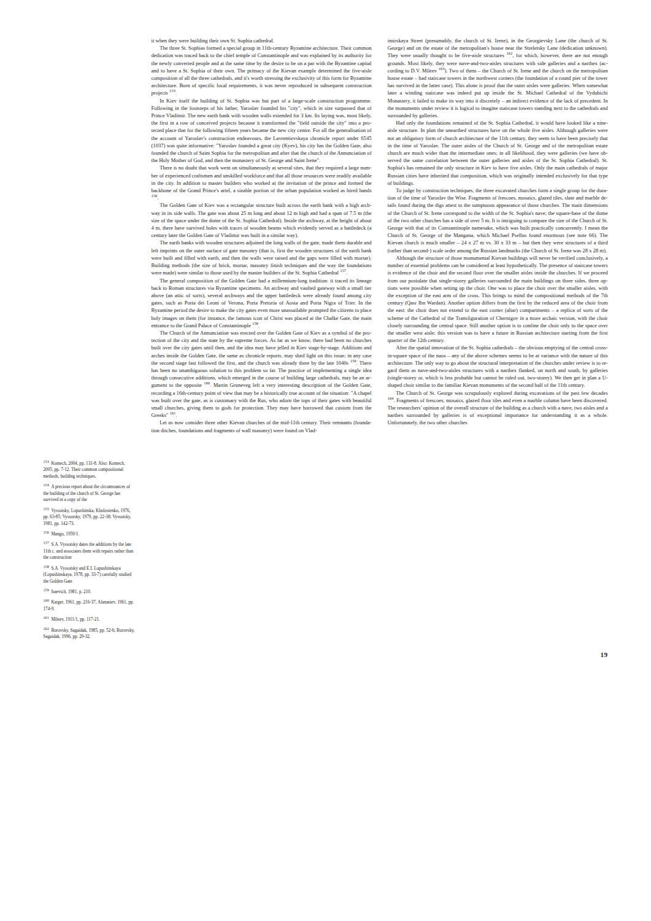153 Komech, 2004, pp. 131-8. Also: Komech, 2005, pp. 7-12. Their common compositional methods, building techniques,
154 A precious report about the circumstances of the building of the church of St. George has survived in a copy of the
155 Vyssotsky, Lopushinska, Kholostenko, 1976, pp. 63-85; Vyssotsky, 1979, pp. 22-38; Vyssotsky, 1981, pp. 142-73.
156 Mango, 1959/1.
157 S.A. Vyssotsky dates the additions by the late 11th c. and associates them with repairs rather than the construction
158 S.A. Vyssotsky and E.I. Lopushinskaya (Lopushinskaya, 1978, pp. 33-7) carefully studied the Golden Gate
159 Isaevich, 1981, p. 210.
160 Karger, 1961, pp. 216-37; Afanasiev, 1961, pp. 174-9.
161 Mileev, 1911/1, pp. 117-21.
162 Borovsky, Sagaidak, 1985, pp. 52-6; Borovsky, Sagaidak, 1996, pp. 29-32.
it when they were building their own St. Sophia cathedral.
The three St. Sophias formed a special group in 11th-century Byzantine architecture. Their common dedication was traced back to the chief temple of Constantinople and was explained by its authority for the newly converted people and at the same time by the desire to be on a par with the Byzantine capital and to have a St. Sophia of their own. The primacy of the Kievan example determined the five-aisle composition of all the three cathedrals, and it's worth stressing the exclusivity of this form for Byzantine architecture. Born of specific local requirements, it was never reproduced in subsequent construction projects 153.
In Kiev itself the building of St. Sophia was but part of a large-scale construction programme. Following in the footsteps of his father, Yaroslav founded his "city", which in size surpassed that of Prince Vladimir. The new earth bank with wooden walls extended for 3 km. Its laying was, most likely, the first in a row of conceived projects because it transformed the "field outside the city" into a protected place that for the following fifteen years became the new city centre. For all the generalisation of the account of Yaroslav's construction endeavours, the Lavrentievskaya chronicle report under 6545 (1037) was quite informative: "Yaroslav founded a great city (Kyev), his city has the Golden Gate, also founded the church of Saint Sophia for the metropolitan and after that the church of the Annunciation of the Holy Mother of God, and then the monastery of St. George and Saint Irene".
There is no doubt that work went on simultaneously at several sites, that they required a large number of experienced craftsmen and unskilled workforce and that all those resources were readily available in the city. In addition to master builders who worked at the invitation of the prince and formed the backbone of the Grand Prince's artel, a sizable portion of the urban population worked as hired hands 156.
The Golden Gate of Kiev was a rectangular structure built across the earth bank with a high archway in its side walls. The gate was about 25 m long and about 12 m high and had a span of 7.5 m (the size of the space under the dome of the St. Sophia Cathedral). Inside the archway, at the height of about 4 m, there have survived holes with traces of wooden beams which evidently served as a battledeck (a century later the Golden Gate of Vladimir was built in a similar way).
The earth banks with wooden structures adjoined the long walls of the gate, made them durable and left imprints on the outer surface of gate masonry (that is, first the wooden structures of the earth bank were built and filled with earth, and then the walls were raised and the gaps were filled with mortar). Building methods (the size of brick, mortar, masonry finish techniques and the way the foundations were made) were similar to those used by the master builders of the St. Sophia Cathedral 157.
The general composition of the Golden Gate had a millennium-long tradition: it traced its lineage back to Roman structures via Byzantine specimens. An archway and vaulted gateway with a small tier above (an attic of sorts), several archways and the upper battledeck were already found among city gates, such as Porta dei Leoni of Verona, Porta Pretoria of Aosta and Porta Nigra of Trier. In the Byzantine period the desire to make the city gates even more unassailable prompted the citizens to place holy images on them (for instance, the famous icon of Christ was placed at the Chalke Gate, the main entrance to the Grand Palace of Constantinople 158.
The Church of the Annunciation was erected over the Golden Gate of Kiev as a symbol of the protection of the city and the state by the supreme forces. As far as we know, there had been no churches built over the city gates until then, and the idea may have jelled in Kiev stage-by-stage. Additions and arches inside the Golden Gate, the same as chronicle reports, may shed light on this issue; in any case the second stage fast followed the first, and the church was already there by the late 1040s 159. There has been no unambiguous solution to this problem so far. The practice of implementing a single idea through consecutive additions, which emerged in the course of building large cathedrals, may be an argument to the opposite 160. Martin Gruneveg left a very interesting description of the Golden Gate, recording a 16th-century point of view that may be a historically true account of the situation: "A chapel was built over the gate, as is customary with the Rus, who adorn the tops of their gates with beautiful small churches, giving them to gods for protection. They may have borrowed that custom from the Greeks" 161.
Let us now consider three other Kievan churches of the mid-11th century. Their remnants (foundation ditches, foundations and fragments of wall masonry) were found on Vlad-
imirskaya Street (presumably, the church of St. Irene), in the Georgievsky Lane (the church of St. George) and on the estate of the metropolitan's house near the Streletsky Lane (dedication unknown). They were usually thought to be five-aisle structures 162, for which, however, there are not enough grounds. Most likely, they were nave-and-two-aisles structures with side galleries and a narthex (according to D.V. Mileev 163). Two of them – the Church of St. Irene and the church on the metropolitan house estate – had staircase towers in the northwest corners (the foundation of a round pier of the tower has survived in the latter case). This alone is proof that the outer aisles were galleries. When somewhat later a winding staircase was indeed put up inside the St. Michael Cathedral of the Vydubichi Monastery, it failed to make its way into it discretely – an indirect evidence of the lack of precedent. In the monuments under review it is logical to imagine staircase towers standing next to the cathedrals and surrounded by galleries.
Had only the foundations remained of the St. Sophia Cathedral, it would have looked like a nine-aisle structure. In plan the unearthed structures have on the whole five aisles. Although galleries were not an obligatory form of church architecture of the 11th century, they seem to have been precisely that in the time of Yaroslav. The outer aisles of the Church of St. George and of the metropolitan estate church are much wider than the intermediate ones; in all likelihood, they were galleries (we have observed the same correlation between the outer galleries and aisles of the St. Sophia Cathedral). St. Sophia's has remained the only structure in Kiev to have five aisles. Only the main cathedrals of major Russian cities have inherited that composition, which was originally intended exclusively for that type of buildings.
To judge by construction techniques, the three excavated churches form a single group for the duration of the time of Yaroslav the Wise. Fragments of frescoes, mosaics, glazed tiles, slate and marble details found during the digs attest to the sumptuous appearance of those churches. The main dimensions of the Church of St. Irene correspond to the width of the St. Sophia's nave; the square-base of the dome of the two other churches has a side of over 5 m. It is intriguing to compare the size of the Church of St. George with that of its Constantinople namesake, which was built practically concurrently. I mean the Church of St. George of the Mangana, which Michael Psellus found enormous (see note 66). The Kievan church is much smaller – 24 x 27 m vs. 30 x 33 m – but then they were structures of a third (rather than second-) scale order among the Russian landmarks (the Church of St. Irene was 28 x 28 m).
Although the structure of those monumental Kievan buildings will never be verified conclusively, a number of essential problems can be considered at least hypothetically. The presence of staircase towers is evidence of the choir and the second floor over the smaller aisles inside the churches. If we proceed from our postulate that single-storey galleries surrounded the main buildings on three sides, three options were possible when setting up the choir. One was to place the choir over the smaller aisles, with the exception of the east arm of the cross. This brings to mind the compositional methods of the 7th century (Qasr Ibn Wardan). Another option differs from the first by the reduced area of the choir from the east: the choir does not extend to the east corner (altar) compartments – a replica of sorts of the scheme of the Cathedral of the Transfiguration of Chernigov in a more archaic version, with the choir closely surrounding the central space. Still another option is to confine the choir only to the space over the smaller west aisle; this version was to have a future in Russian architecture starting from the first quarter of the 12th century.
After the spatial innovation of the St. Sophia cathedrals – the obvious emptying of the central cross-in-square space of the naos – any of the above schemes seems to be at variance with the nature of this architecture. The only way to go about the structural interpretation of the churches under review is to regard them as nave-and-two-aisles structures with a narthex flanked, on north and south, by galleries (single-storey or, which is less probable but cannot be ruled out, two-storey). We then get in plan a U-shaped choir similar to the familiar Kievan monuments of the second half of the 11th century.
The Church of St. George was scrupulously explored during excavations of the past few decades 164. Fragments of frescoes, mosaics, glazed floor tiles and even a marble column have been discovered. The researchers' opinion of the overall structure of the building as a church with a nave, two aisles and a narthex surrounded by galleries is of exceptional importance for understanding it as a whole. Unfortunately, the two other churches
19